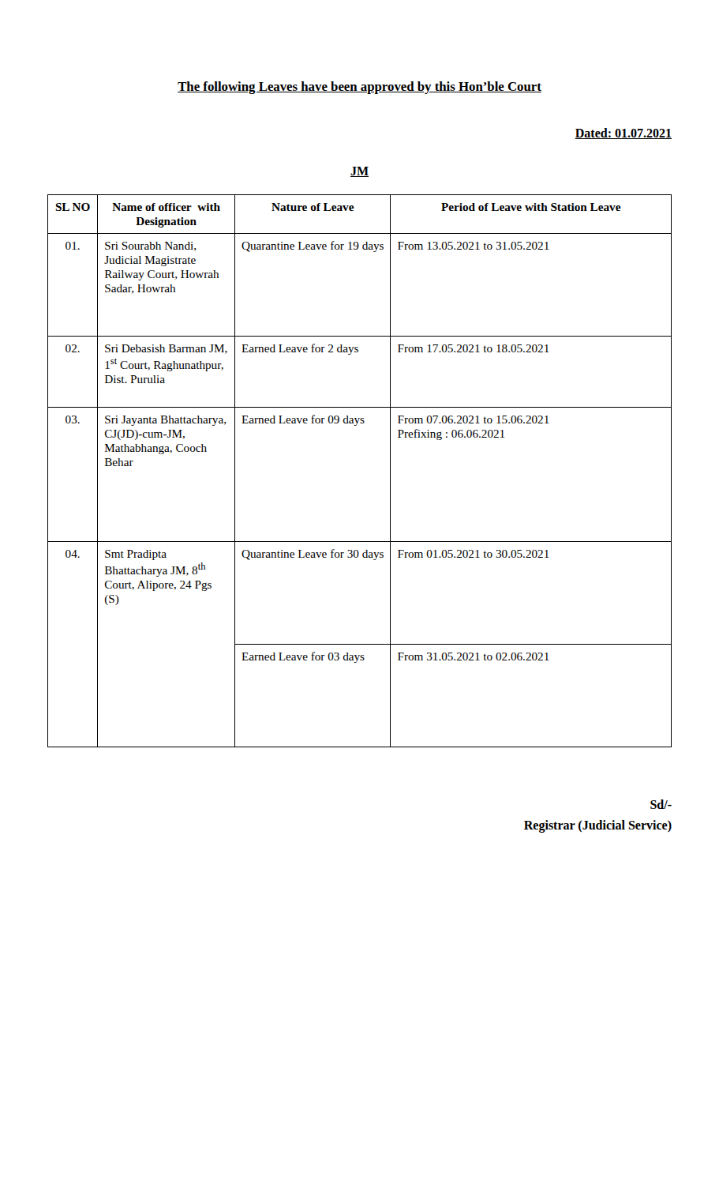The following Leaves have been approved by this Hon’ble Court
Dated: 01.07.2021
JM
| SL NO | Name of officer with Designation | Nature of Leave | Period of Leave with Station Leave |
| --- | --- | --- | --- |
| 01. | Sri Sourabh Nandi, Judicial Magistrate Railway Court, Howrah Sadar, Howrah | Quarantine Leave for 19 days | From 13.05.2021 to 31.05.2021 |
| 02. | Sri Debasish Barman JM, 1 st Court, Raghunathpur, Dist. Purulia | Earned Leave for 2 days | From 17.05.2021 to 18.05.2021 |
| 03. | Sri Jayanta Bhattacharya, CJ(JD)-cum-JM, Mathabhanga, Cooch Behar | Earned Leave for 09 days | From 07.06.2021 to 15.06.2021 Prefixing : 06.06.2021 |
| 04. | Smt Pradipta Bhattacharya JM, 8 th Court, Alipore, 24 Pgs (S) | Quarantine Leave for 30 days | From 01.05.2021 to 30.05.2021 |
| Earned Leave for 03 days | From 31.05.2021 to 02.06.2021 |
Sd/-
Registrar (Judicial Service)